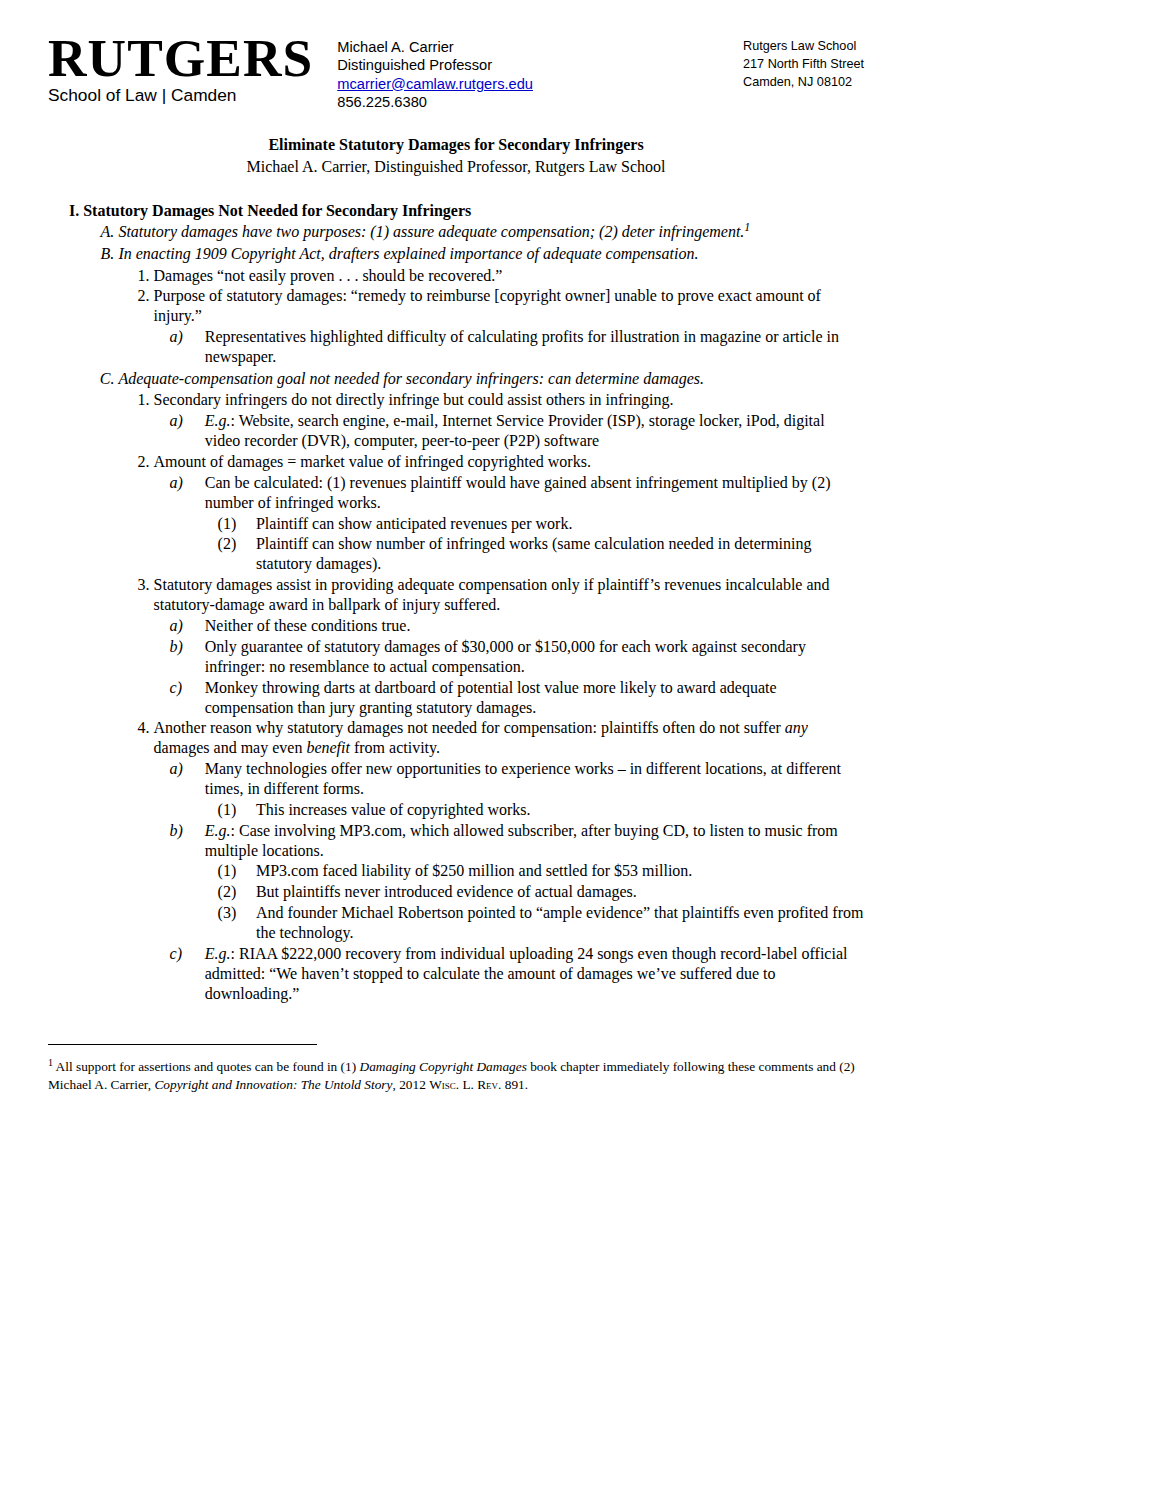RUTGERS School of Law | Camden
Michael A. Carrier Distinguished Professor mcarrier@camlaw.rutgers.edu 856.225.6380
Rutgers Law School
217 North Fifth Street
Camden, NJ 08102
Eliminate Statutory Damages for Secondary Infringers
Michael A. Carrier, Distinguished Professor, Rutgers Law School
Statutory Damages Not Needed for Secondary Infringers
Statutory damages have two purposes: (1) assure adequate compensation; (2) deter infringement.1
In enacting 1909 Copyright Act, drafters explained importance of adequate compensation.
Damages “not easily proven . . . should be recovered.”
Purpose of statutory damages: “remedy to reimburse [copyright owner] unable to prove exact amount of injury.”
Representatives highlighted difficulty of calculating profits for illustration in magazine or article in newspaper.
Adequate-compensation goal not needed for secondary infringers: can determine damages.
Secondary infringers do not directly infringe but could assist others in infringing.
E.g.: Website, search engine, e-mail, Internet Service Provider (ISP), storage locker, iPod, digital video recorder (DVR), computer, peer-to-peer (P2P) software
Amount of damages = market value of infringed copyrighted works.
Can be calculated: (1) revenues plaintiff would have gained absent infringement multiplied by (2) number of infringed works.
Plaintiff can show anticipated revenues per work.
Plaintiff can show number of infringed works (same calculation needed in determining statutory damages).
Statutory damages assist in providing adequate compensation only if plaintiff’s revenues incalculable and statutory-damage award in ballpark of injury suffered.
Neither of these conditions true.
Only guarantee of statutory damages of $30,000 or $150,000 for each work against secondary infringer: no resemblance to actual compensation.
Monkey throwing darts at dartboard of potential lost value more likely to award adequate compensation than jury granting statutory damages.
Another reason why statutory damages not needed for compensation: plaintiffs often do not suffer any damages and may even benefit from activity.
Many technologies offer new opportunities to experience works – in different locations, at different times, in different forms.
This increases value of copyrighted works.
E.g.: Case involving MP3.com, which allowed subscriber, after buying CD, to listen to music from multiple locations.
MP3.com faced liability of $250 million and settled for $53 million.
But plaintiffs never introduced evidence of actual damages.
And founder Michael Robertson pointed to “ample evidence” that plaintiffs even profited from the technology.
E.g.: RIAA $222,000 recovery from individual uploading 24 songs even though record-label official admitted: “We haven’t stopped to calculate the amount of damages we’ve suffered due to downloading.”
1 All support for assertions and quotes can be found in (1) Damaging Copyright Damages book chapter immediately following these comments and (2) Michael A. Carrier, Copyright and Innovation: The Untold Story, 2012 Wisc. L. Rev. 891.